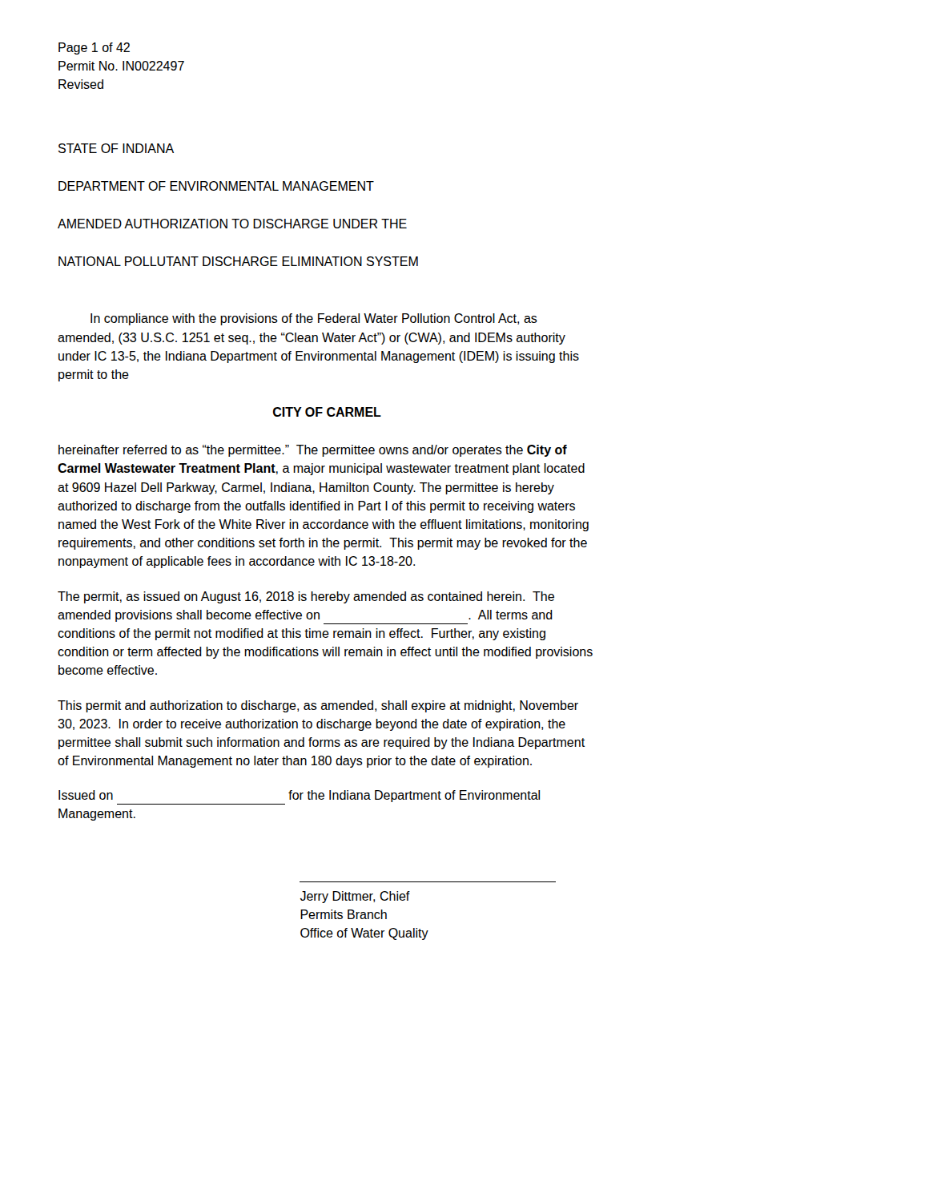Page 1 of 42
Permit No. IN0022497
Revised
STATE OF INDIANA
DEPARTMENT OF ENVIRONMENTAL MANAGEMENT
AMENDED AUTHORIZATION TO DISCHARGE UNDER THE
NATIONAL POLLUTANT DISCHARGE ELIMINATION SYSTEM
In compliance with the provisions of the Federal Water Pollution Control Act, as amended, (33 U.S.C. 1251 et seq., the “Clean Water Act”) or (CWA), and IDEMs authority under IC 13-5, the Indiana Department of Environmental Management (IDEM) is issuing this permit to the
CITY OF CARMEL
hereinafter referred to as “the permittee.” The permittee owns and/or operates the City of Carmel Wastewater Treatment Plant, a major municipal wastewater treatment plant located at 9609 Hazel Dell Parkway, Carmel, Indiana, Hamilton County. The permittee is hereby authorized to discharge from the outfalls identified in Part I of this permit to receiving waters named the West Fork of the White River in accordance with the effluent limitations, monitoring requirements, and other conditions set forth in the permit. This permit may be revoked for the nonpayment of applicable fees in accordance with IC 13-18-20.
The permit, as issued on August 16, 2018 is hereby amended as contained herein. The amended provisions shall become effective on . All terms and conditions of the permit not modified at this time remain in effect. Further, any existing condition or term affected by the modifications will remain in effect until the modified provisions become effective.
This permit and authorization to discharge, as amended, shall expire at midnight, November 30, 2023. In order to receive authorization to discharge beyond the date of expiration, the permittee shall submit such information and forms as are required by the Indiana Department of Environmental Management no later than 180 days prior to the date of expiration.
Issued on for the Indiana Department of Environmental Management.
Jerry Dittmer, Chief
Permits Branch
Office of Water Quality